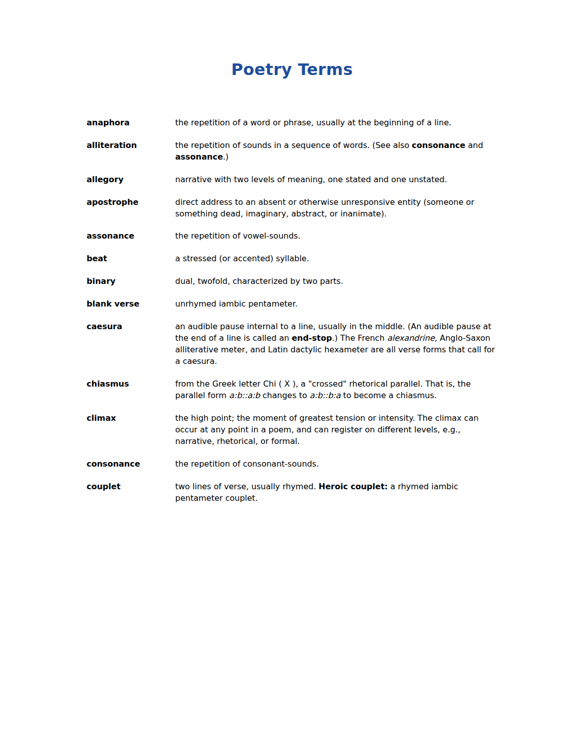Poetry Terms
anaphora
the repetition of a word or phrase, usually at the beginning of a line.
alliteration
the repetition of sounds in a sequence of words. (See also consonance and assonance.)
allegory
narrative with two levels of meaning, one stated and one unstated.
apostrophe
direct address to an absent or otherwise unresponsive entity (someone or something dead, imaginary, abstract, or inanimate).
assonance
the repetition of vowel-sounds.
beat
a stressed (or accented) syllable.
binary
dual, twofold, characterized by two parts.
blank verse
unrhymed iambic pentameter.
caesura
an audible pause internal to a line, usually in the middle. (An audible pause at the end of a line is called an end-stop.) The French alexandrine, Anglo-Saxon alliterative meter, and Latin dactylic hexameter are all verse forms that call for a caesura.
chiasmus
from the Greek letter Chi ( X ), a "crossed" rhetorical parallel. That is, the parallel form a:b::a:b changes to a:b::b:a to become a chiasmus.
climax
the high point; the moment of greatest tension or intensity. The climax can occur at any point in a poem, and can register on different levels, e.g., narrative, rhetorical, or formal.
consonance
the repetition of consonant-sounds.
couplet
two lines of verse, usually rhymed. Heroic couplet: a rhymed iambic pentameter couplet.